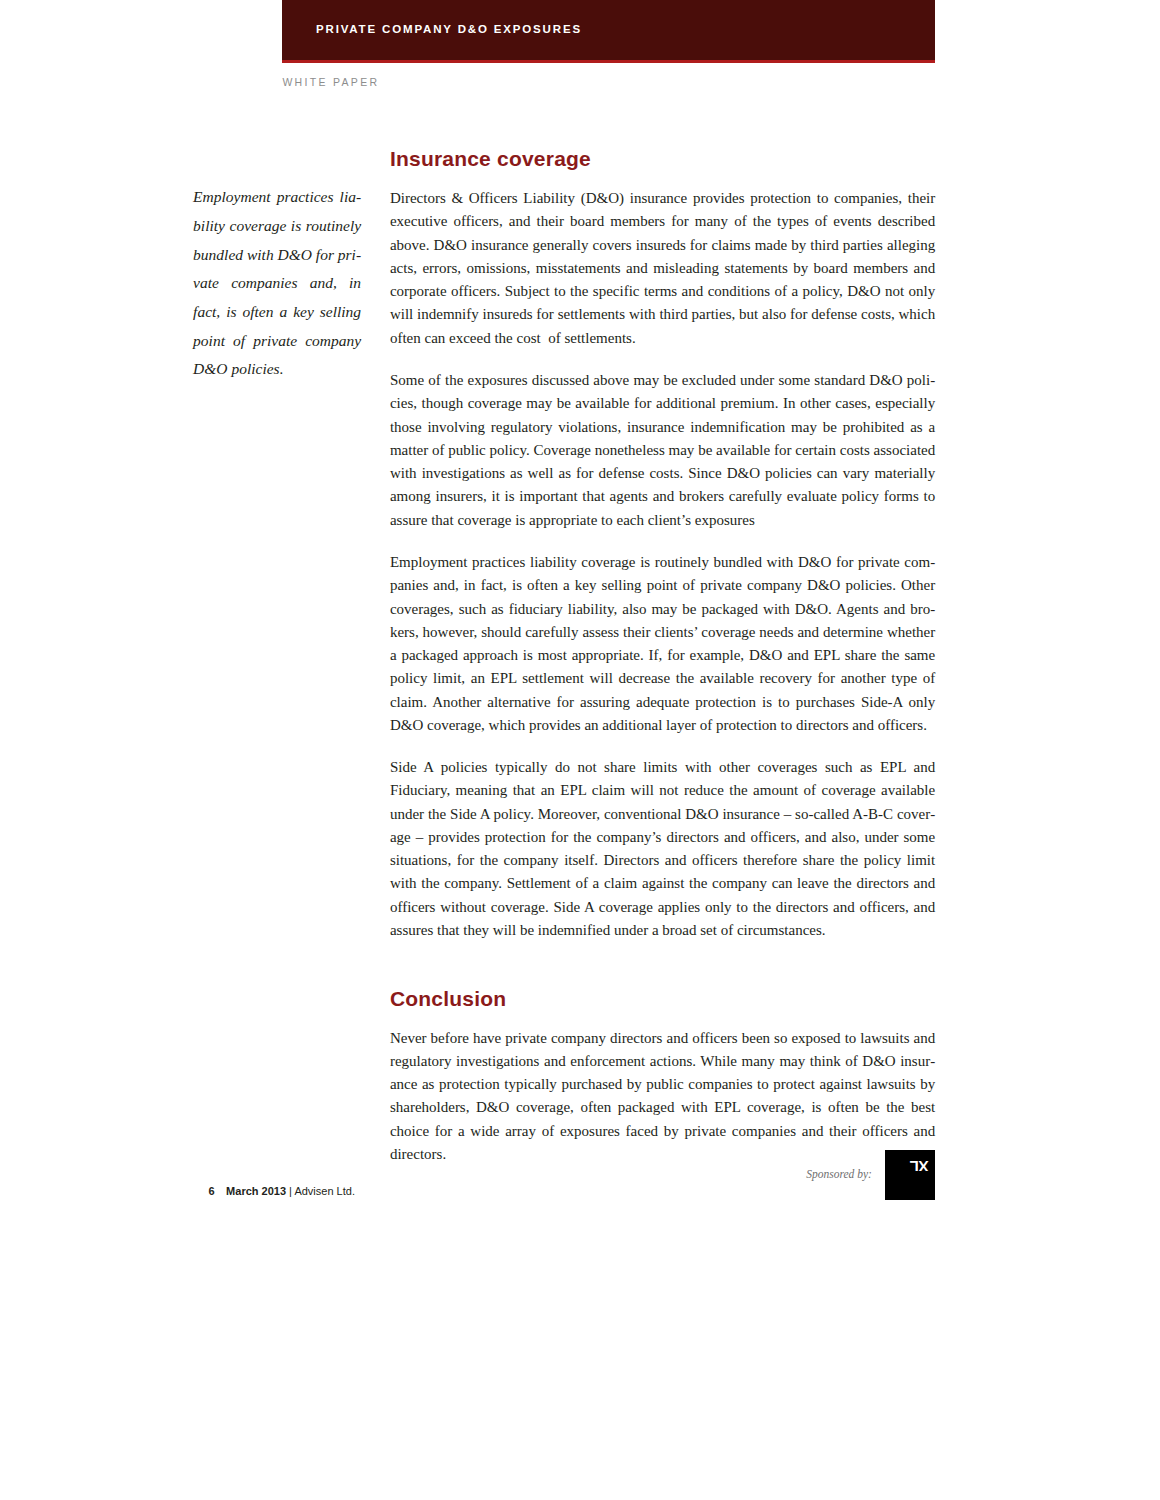Private Company D&O Exposures
White Paper
Employment practices liability coverage is routinely bundled with D&O for private companies and, in fact, is often a key selling point of private company D&O policies.
Insurance coverage
Directors & Officers Liability (D&O) insurance provides protection to companies, their executive officers, and their board members for many of the types of events described above. D&O insurance generally covers insureds for claims made by third parties alleging acts, errors, omissions, misstatements and misleading statements by board members and corporate officers. Subject to the specific terms and conditions of a policy, D&O not only will indemnify insureds for settlements with third parties, but also for defense costs, which often can exceed the cost of settlements.
Some of the exposures discussed above may be excluded under some standard D&O policies, though coverage may be available for additional premium. In other cases, especially those involving regulatory violations, insurance indemnification may be prohibited as a matter of public policy. Coverage nonetheless may be available for certain costs associated with investigations as well as for defense costs. Since D&O policies can vary materially among insurers, it is important that agents and brokers carefully evaluate policy forms to assure that coverage is appropriate to each client’s exposures
Employment practices liability coverage is routinely bundled with D&O for private companies and, in fact, is often a key selling point of private company D&O policies. Other coverages, such as fiduciary liability, also may be packaged with D&O. Agents and brokers, however, should carefully assess their clients’ coverage needs and determine whether a packaged approach is most appropriate. If, for example, D&O and EPL share the same policy limit, an EPL settlement will decrease the available recovery for another type of claim. Another alternative for assuring adequate protection is to purchases Side-A only D&O coverage, which provides an additional layer of protection to directors and officers.
Side A policies typically do not share limits with other coverages such as EPL and Fiduciary, meaning that an EPL claim will not reduce the amount of coverage available under the Side A policy. Moreover, conventional D&O insurance – so-called A-B-C coverage – provides protection for the company’s directors and officers, and also, under some situations, for the company itself. Directors and officers therefore share the policy limit with the company. Settlement of a claim against the company can leave the directors and officers without coverage. Side A coverage applies only to the directors and officers, and assures that they will be indemnified under a broad set of circumstances.
Conclusion
Never before have private company directors and officers been so exposed to lawsuits and regulatory investigations and enforcement actions. While many may think of D&O insurance as protection typically purchased by public companies to protect against lawsuits by shareholders, D&O coverage, often packaged with EPL coverage, is often be the best choice for a wide array of exposures faced by private companies and their officers and directors.
6 March 2013 | Advisen Ltd.
Sponsored by:
XL